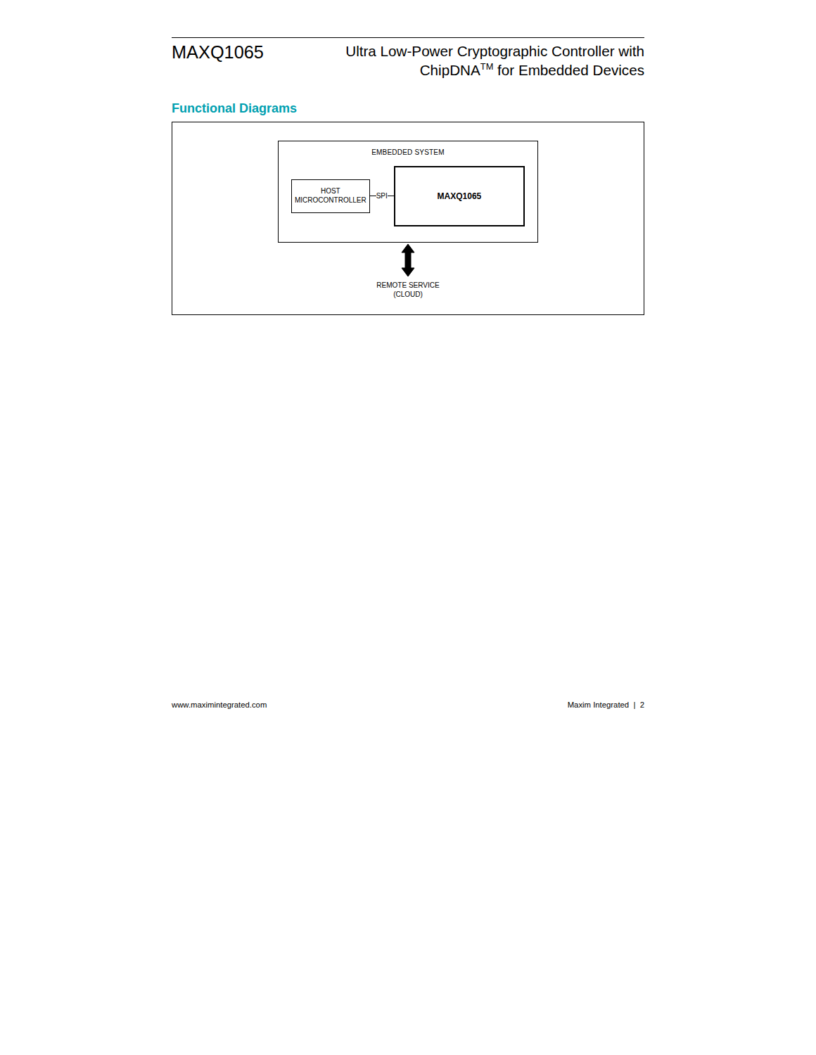MAXQ1065
Ultra Low-Power Cryptographic Controller with
ChipDNATM for Embedded Devices
Functional Diagrams
EMBEDDED SYSTEM
HOST
MICROCONTROLLER
SPI
MAXQ1065
REMOTE SERVICE
(CLOUD)
www.maximintegrated.com
Maxim Integrated | 2